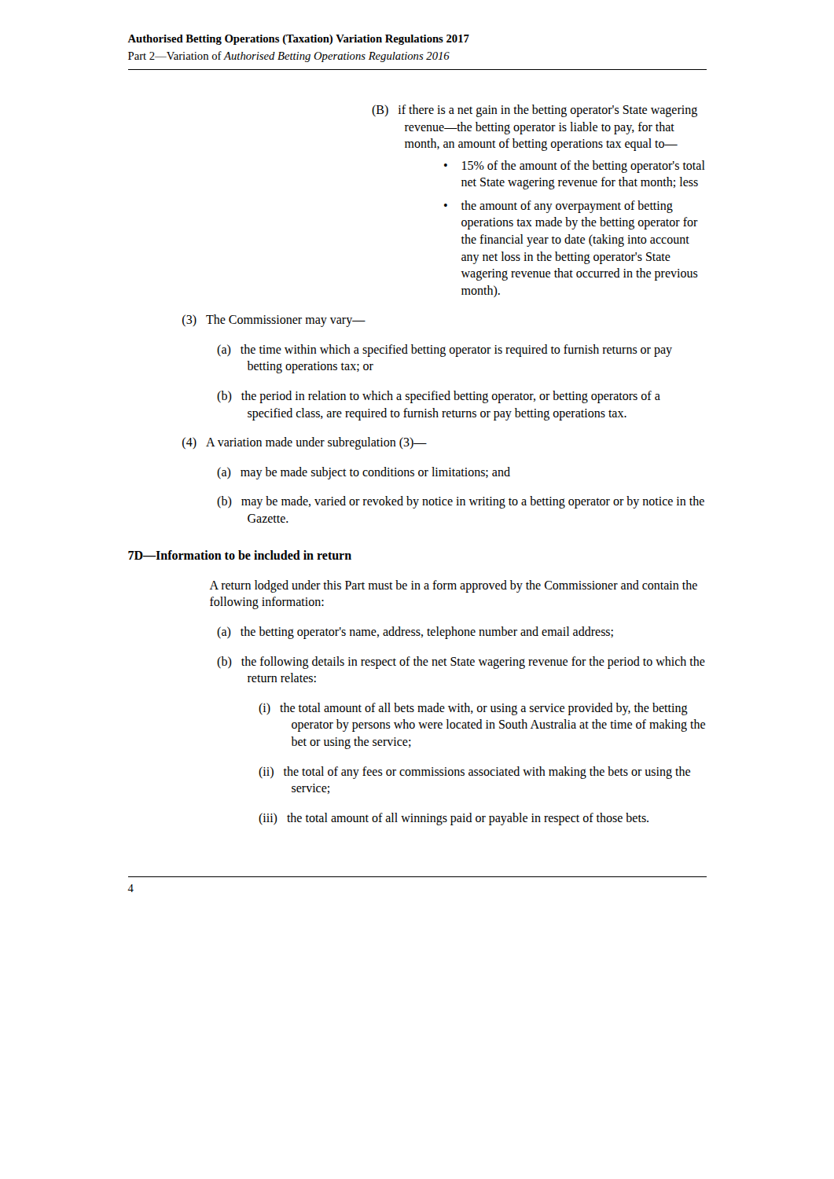Authorised Betting Operations (Taxation) Variation Regulations 2017
Part 2—Variation of Authorised Betting Operations Regulations 2016
(B) if there is a net gain in the betting operator's State wagering revenue—the betting operator is liable to pay, for that month, an amount of betting operations tax equal to—
15% of the amount of the betting operator's total net State wagering revenue for that month; less
the amount of any overpayment of betting operations tax made by the betting operator for the financial year to date (taking into account any net loss in the betting operator's State wagering revenue that occurred in the previous month).
(3) The Commissioner may vary—
(a) the time within which a specified betting operator is required to furnish returns or pay betting operations tax; or
(b) the period in relation to which a specified betting operator, or betting operators of a specified class, are required to furnish returns or pay betting operations tax.
(4) A variation made under subregulation (3)—
(a) may be made subject to conditions or limitations; and
(b) may be made, varied or revoked by notice in writing to a betting operator or by notice in the Gazette.
7D—Information to be included in return
A return lodged under this Part must be in a form approved by the Commissioner and contain the following information:
(a) the betting operator's name, address, telephone number and email address;
(b) the following details in respect of the net State wagering revenue for the period to which the return relates:
(i) the total amount of all bets made with, or using a service provided by, the betting operator by persons who were located in South Australia at the time of making the bet or using the service;
(ii) the total of any fees or commissions associated with making the bets or using the service;
(iii) the total amount of all winnings paid or payable in respect of those bets.
4